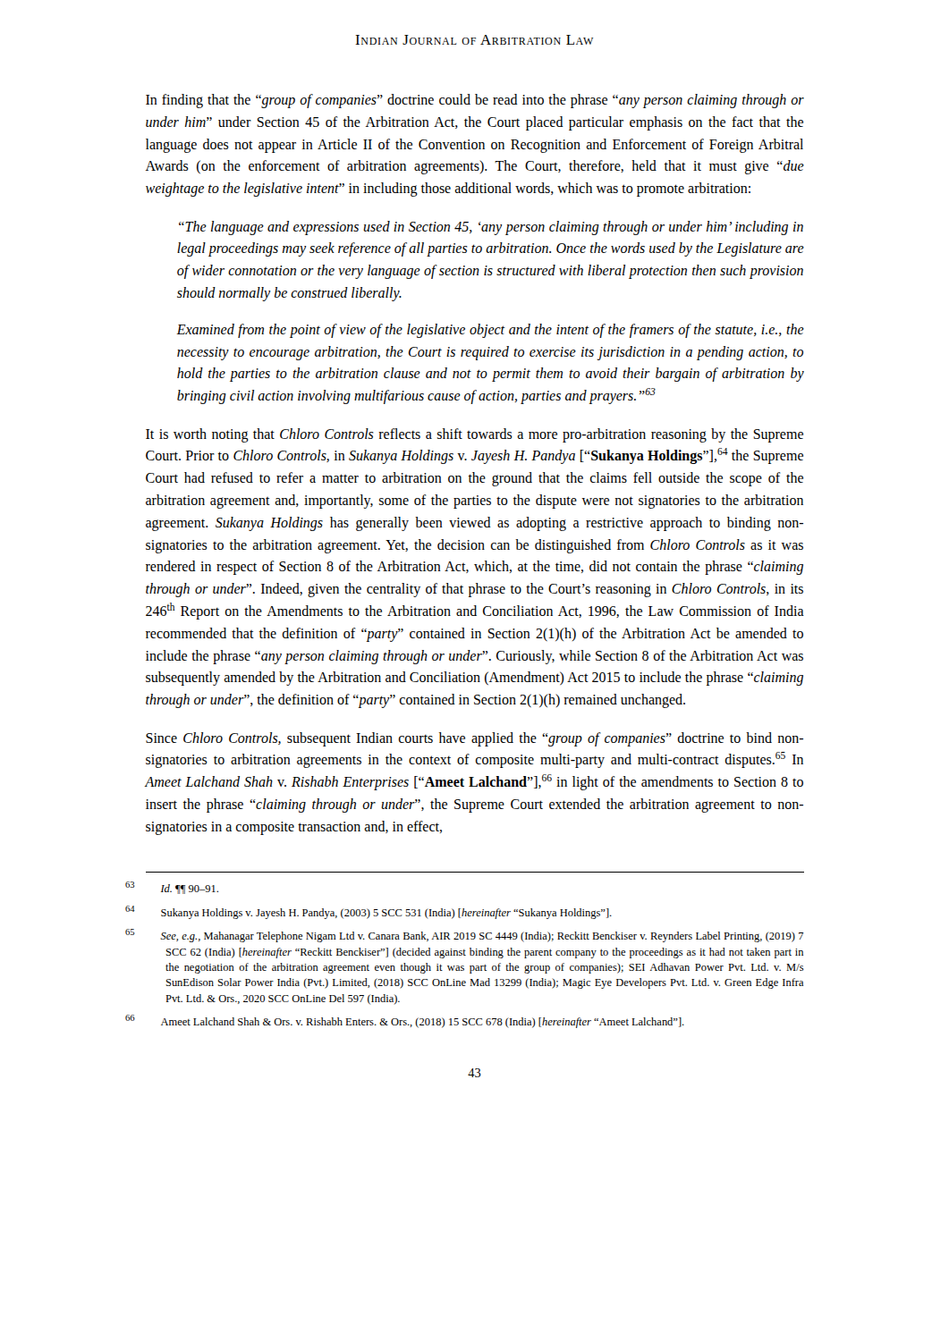Indian Journal of Arbitration Law
In finding that the “group of companies” doctrine could be read into the phrase “any person claiming through or under him” under Section 45 of the Arbitration Act, the Court placed particular emphasis on the fact that the language does not appear in Article II of the Convention on Recognition and Enforcement of Foreign Arbitral Awards (on the enforcement of arbitration agreements). The Court, therefore, held that it must give “due weightage to the legislative intent” in including those additional words, which was to promote arbitration:
“The language and expressions used in Section 45, ‘any person claiming through or under him’ including in legal proceedings may seek reference of all parties to arbitration. Once the words used by the Legislature are of wider connotation or the very language of section is structured with liberal protection then such provision should normally be construed liberally.
Examined from the point of view of the legislative object and the intent of the framers of the statute, i.e., the necessity to encourage arbitration, the Court is required to exercise its jurisdiction in a pending action, to hold the parties to the arbitration clause and not to permit them to avoid their bargain of arbitration by bringing civil action involving multifarious cause of action, parties and prayers.”63
It is worth noting that Chloro Controls reflects a shift towards a more pro-arbitration reasoning by the Supreme Court. Prior to Chloro Controls, in Sukanya Holdings v. Jayesh H. Pandya [“Sukanya Holdings”],64 the Supreme Court had refused to refer a matter to arbitration on the ground that the claims fell outside the scope of the arbitration agreement and, importantly, some of the parties to the dispute were not signatories to the arbitration agreement. Sukanya Holdings has generally been viewed as adopting a restrictive approach to binding non-signatories to the arbitration agreement. Yet, the decision can be distinguished from Chloro Controls as it was rendered in respect of Section 8 of the Arbitration Act, which, at the time, did not contain the phrase “claiming through or under”. Indeed, given the centrality of that phrase to the Court’s reasoning in Chloro Controls, in its 246th Report on the Amendments to the Arbitration and Conciliation Act, 1996, the Law Commission of India recommended that the definition of “party” contained in Section 2(1)(h) of the Arbitration Act be amended to include the phrase “any person claiming through or under”. Curiously, while Section 8 of the Arbitration Act was subsequently amended by the Arbitration and Conciliation (Amendment) Act 2015 to include the phrase “claiming through or under”, the definition of “party” contained in Section 2(1)(h) remained unchanged.
Since Chloro Controls, subsequent Indian courts have applied the “group of companies” doctrine to bind non-signatories to arbitration agreements in the context of composite multi-party and multi-contract disputes.65 In Ameet Lalchand Shah v. Rishabh Enterprises [“Ameet Lalchand”],66 in light of the amendments to Section 8 to insert the phrase “claiming through or under”, the Supreme Court extended the arbitration agreement to non-signatories in a composite transaction and, in effect,
63 Id. ¶¶ 90–91.
64 Sukanya Holdings v. Jayesh H. Pandya, (2003) 5 SCC 531 (India) [hereinafter “Sukanya Holdings”].
65 See, e.g., Mahanagar Telephone Nigam Ltd v. Canara Bank, AIR 2019 SC 4449 (India); Reckitt Benckiser v. Reynders Label Printing, (2019) 7 SCC 62 (India) [hereinafter “Reckitt Benckiser”] (decided against binding the parent company to the proceedings as it had not taken part in the negotiation of the arbitration agreement even though it was part of the group of companies); SEI Adhavan Power Pvt. Ltd. v. M/s SunEdison Solar Power India (Pvt.) Limited, (2018) SCC OnLine Mad 13299 (India); Magic Eye Developers Pvt. Ltd. v. Green Edge Infra Pvt. Ltd. & Ors., 2020 SCC OnLine Del 597 (India).
66 Ameet Lalchand Shah & Ors. v. Rishabh Enters. & Ors., (2018) 15 SCC 678 (India) [hereinafter “Ameet Lalchand”].
43